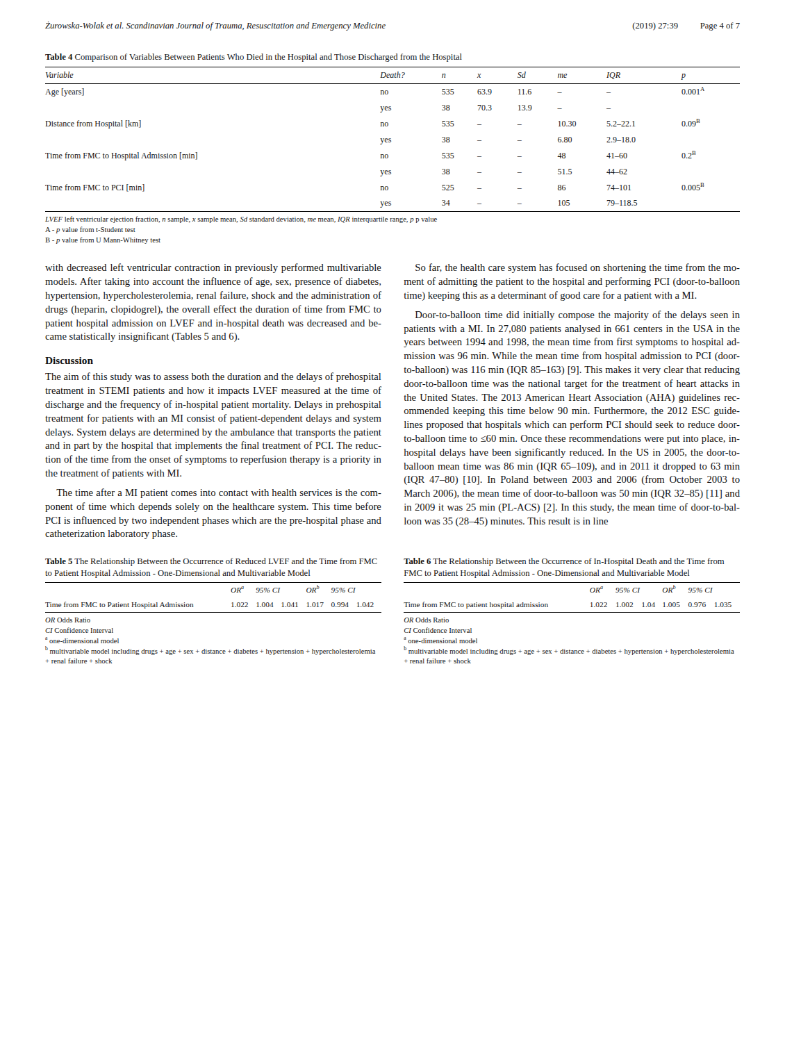Żurowska-Wolak et al. Scandinavian Journal of Trauma, Resuscitation and Emergency Medicine
(2019) 27:39
Page 4 of 7
Table 4 Comparison of Variables Between Patients Who Died in the Hospital and Those Discharged from the Hospital
| Variable | Death? | n | x | Sd | me | IQR | p |
| --- | --- | --- | --- | --- | --- | --- | --- |
| Age [years] | no | 535 | 63.9 | 11.6 | – | – | 0.001 A |
| | yes | 38 | 70.3 | 13.9 | – | – | |
| Distance from Hospital [km] | no | 535 | – | – | 10.30 | 5.2–22.1 | 0.09 B |
| | yes | 38 | – | – | 6.80 | 2.9–18.0 | |
| Time from FMC to Hospital Admission [min] | no | 535 | – | – | 48 | 41–60 | 0.2 B |
| | yes | 38 | – | – | 51.5 | 44–62 | |
| Time from FMC to PCI [min] | no | 525 | – | – | 86 | 74–101 | 0.005 B |
| | yes | 34 | – | – | 105 | 79–118.5 | |
LVEF left ventricular ejection fraction, n sample, x sample mean, Sd standard deviation, me mean, IQR interquartile range, p p value
A - p value from t-Student test
B - p value from U Mann-Whitney test
with decreased left ventricular contraction in previously performed multivariable models. After taking into account the influence of age, sex, presence of diabetes, hypertension, hypercholesterolemia, renal failure, shock and the administration of drugs (heparin, clopidogrel), the overall effect the duration of time from FMC to patient hospital admission on LVEF and in-hospital death was decreased and became statistically insignificant (Tables 5 and 6).
Discussion
The aim of this study was to assess both the duration and the delays of prehospital treatment in STEMI patients and how it impacts LVEF measured at the time of discharge and the frequency of in-hospital patient mortality. Delays in prehospital treatment for patients with an MI consist of patient-dependent delays and system delays. System delays are determined by the ambulance that transports the patient and in part by the hospital that implements the final treatment of PCI. The reduction of the time from the onset of symptoms to reperfusion therapy is a priority in the treatment of patients with MI.
The time after a MI patient comes into contact with health services is the component of time which depends solely on the healthcare system. This time before PCI is influenced by two independent phases which are the pre-hospital phase and catheterization laboratory phase.
So far, the health care system has focused on shortening the time from the moment of admitting the patient to the hospital and performing PCI (door-to-balloon time) keeping this as a determinant of good care for a patient with a MI.
Door-to-balloon time did initially compose the majority of the delays seen in patients with a MI. In 27,080 patients analysed in 661 centers in the USA in the years between 1994 and 1998, the mean time from first symptoms to hospital admission was 96 min. While the mean time from hospital admission to PCI (door-to-balloon) was 116 min (IQR 85–163) [9]. This makes it very clear that reducing door-to-balloon time was the national target for the treatment of heart attacks in the United States. The 2013 American Heart Association (AHA) guidelines recommended keeping this time below 90 min. Furthermore, the 2012 ESC guidelines proposed that hospitals which can perform PCI should seek to reduce door-to-balloon time to ≤60 min. Once these recommendations were put into place, in-hospital delays have been significantly reduced. In the US in 2005, the door-to-balloon mean time was 86 min (IQR 65–109), and in 2011 it dropped to 63 min (IQR 47–80) [10]. In Poland between 2003 and 2006 (from October 2003 to March 2006), the mean time of door-to-balloon was 50 min (IQR 32–85) [11] and in 2009 it was 25 min (PL-ACS) [2]. In this study, the mean time of door-to-balloon was 35 (28–45) minutes. This result is in line
Table 5 The Relationship Between the Occurrence of Reduced LVEF and the Time from FMC to Patient Hospital Admission - One-Dimensional and Multivariable Model
| | OR a | 95% CI | OR b | 95% CI |
| --- | --- | --- | --- | --- |
| Time from FMC to Patient Hospital Admission | 1.022 | 1.004 | 1.041 | 1.017 | 0.994 | 1.042 |
OR Odds Ratio
CI Confidence Interval
a one-dimensional model
b multivariable model including drugs + age + sex + distance + diabetes + hypertension + hypercholesterolemia + renal failure + shock
Table 6 The Relationship Between the Occurrence of In-Hospital Death and the Time from FMC to Patient Hospital Admission - One-Dimensional and Multivariable Model
| | OR a | 95% CI | OR b | 95% CI |
| --- | --- | --- | --- | --- |
| Time from FMC to patient hospital admission | 1.022 | 1.002 | 1.04 | 1.005 | 0.976 | 1.035 |
OR Odds Ratio
CI Confidence Interval
a one-dimensional model
b multivariable model including drugs + age + sex + distance + diabetes + hypertension + hypercholesterolemia + renal failure + shock